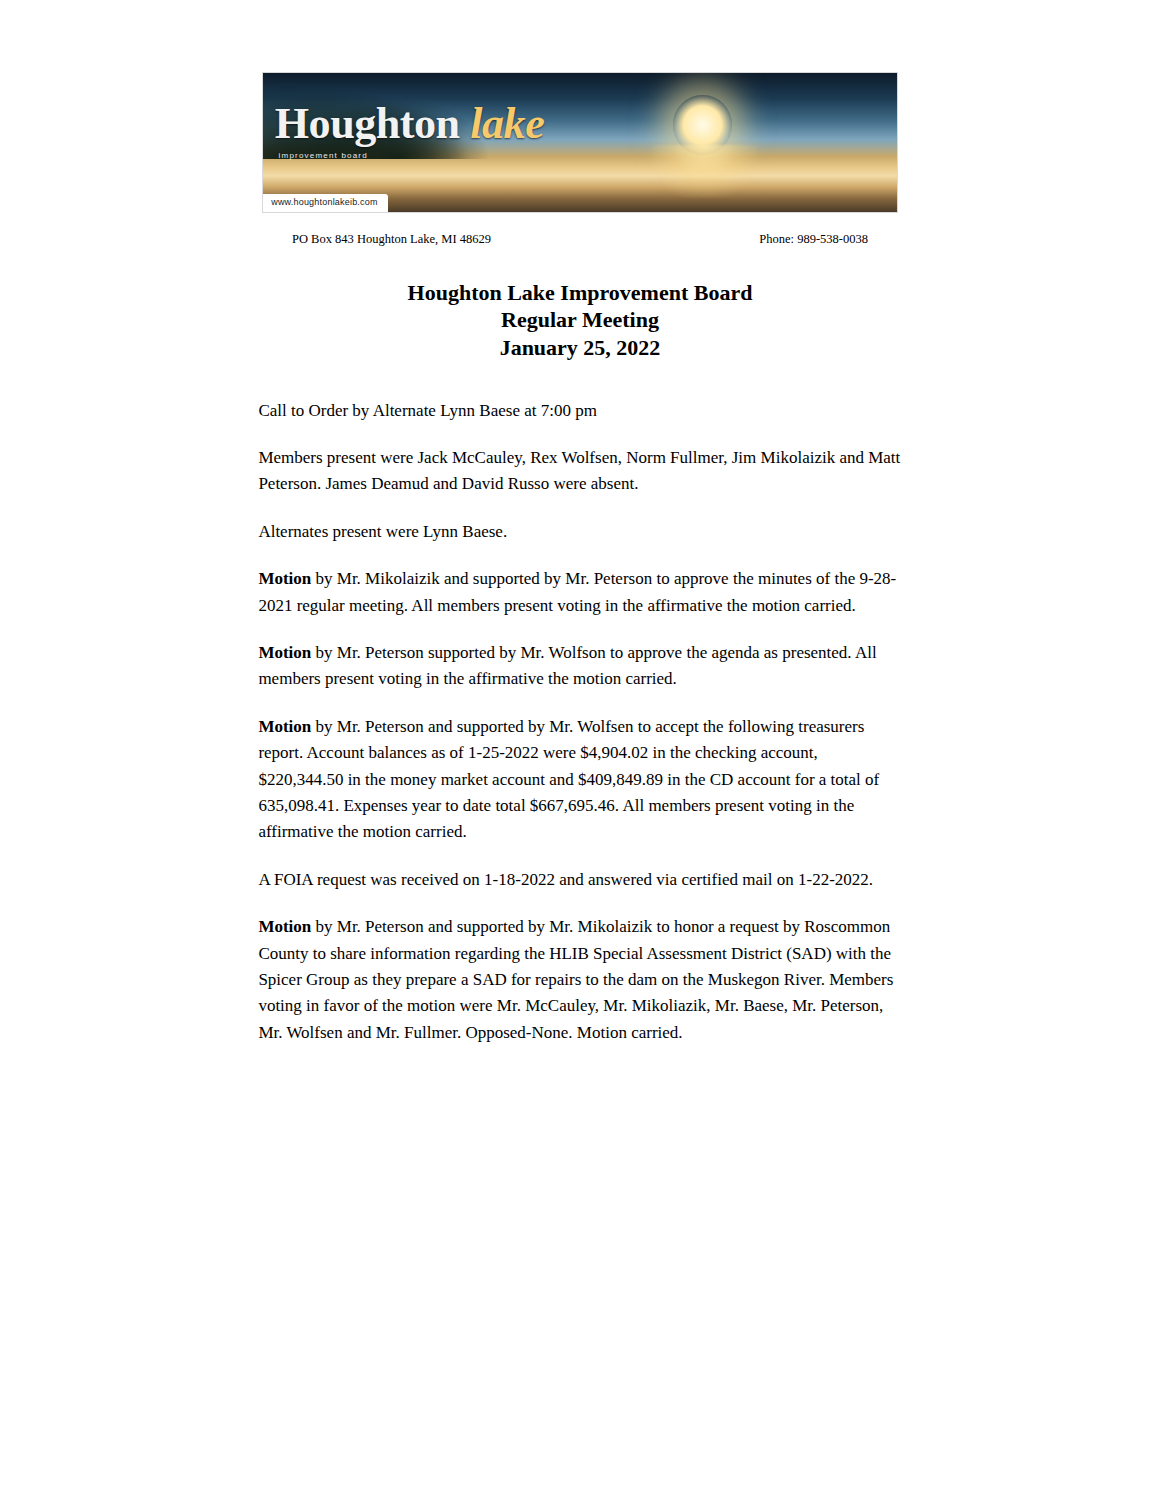Houghton lake
improvement board
www.houghtonlakeib.com
PO Box 843 Houghton Lake, MI 48629
Phone: 989-538-0038
Houghton Lake Improvement Board Regular Meeting January 25, 2022
Call to Order by Alternate Lynn Baese at 7:00 pm
Members present were Jack McCauley, Rex Wolfsen, Norm Fullmer, Jim Mikolaizik and Matt Peterson. James Deamud and David Russo were absent.
Alternates present were Lynn Baese.
Motion by Mr. Mikolaizik and supported by Mr. Peterson to approve the minutes of the 9-28-2021 regular meeting. All members present voting in the affirmative the motion carried.
Motion by Mr. Peterson supported by Mr. Wolfson to approve the agenda as presented. All members present voting in the affirmative the motion carried.
Motion by Mr. Peterson and supported by Mr. Wolfsen to accept the following treasurers report. Account balances as of 1-25-2022 were $4,904.02 in the checking account, $220,344.50 in the money market account and $409,849.89 in the CD account for a total of 635,098.41. Expenses year to date total $667,695.46. All members present voting in the affirmative the motion carried.
A FOIA request was received on 1-18-2022 and answered via certified mail on 1-22-2022.
Motion by Mr. Peterson and supported by Mr. Mikolaizik to honor a request by Roscommon County to share information regarding the HLIB Special Assessment District (SAD) with the Spicer Group as they prepare a SAD for repairs to the dam on the Muskegon River. Members voting in favor of the motion were Mr. McCauley, Mr. Mikoliazik, Mr. Baese, Mr. Peterson, Mr. Wolfsen and Mr. Fullmer. Opposed-None. Motion carried.